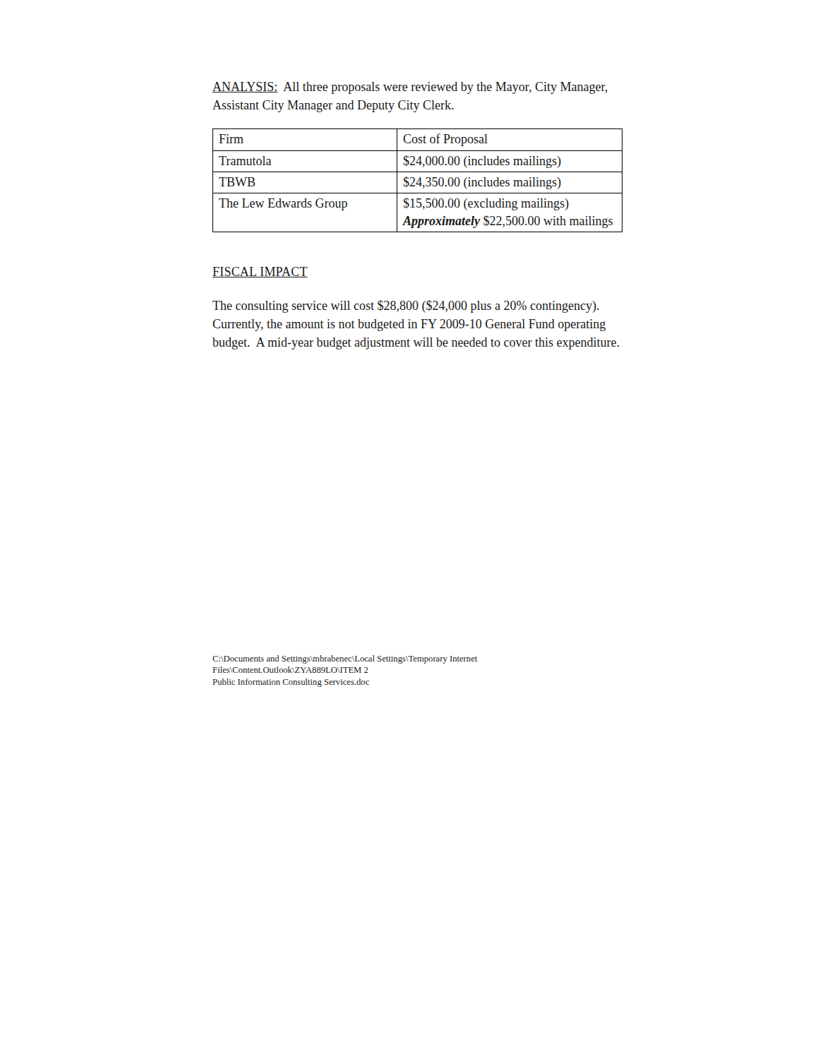ANALYSIS: All three proposals were reviewed by the Mayor, City Manager, Assistant City Manager and Deputy City Clerk.
| Firm | Cost of Proposal |
| Tramutola | $24,000.00 (includes mailings) |
| TBWB | $24,350.00 (includes mailings) |
| The Lew Edwards Group | $15,500.00 (excluding mailings) Approximately $22,500.00 with mailings |
FISCAL IMPACT
The consulting service will cost $28,800 ($24,000 plus a 20% contingency). Currently, the amount is not budgeted in FY 2009-10 General Fund operating budget. A mid-year budget adjustment will be needed to cover this expenditure.
C:\Documents and Settings\mbrabenec\Local Settings\Temporary Internet Files\Content.Outlook\ZYA889LO\ITEM 2
Public Information Consulting Services.doc